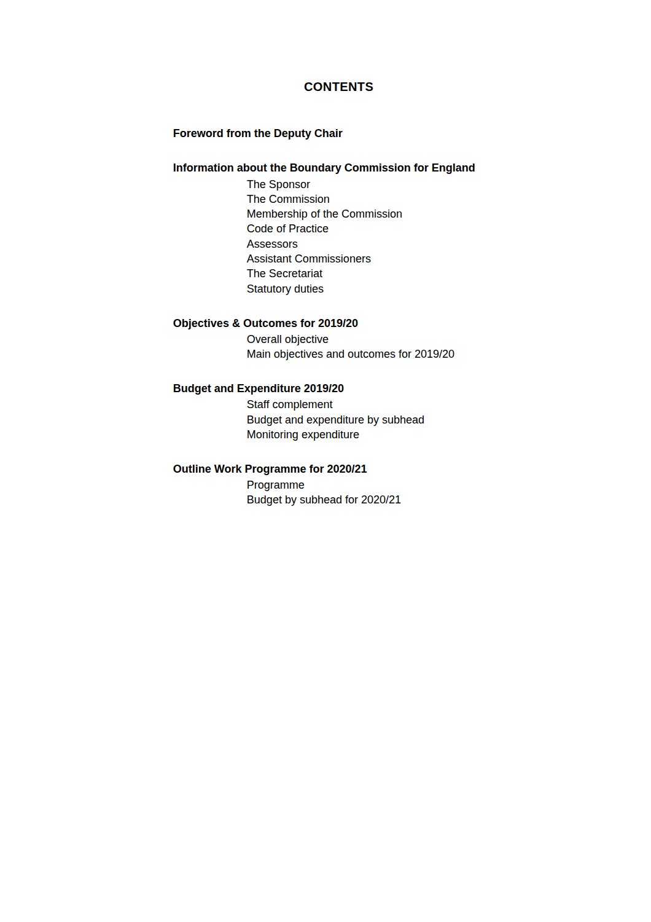CONTENTS
Foreword from the Deputy Chair
Information about the Boundary Commission for England
The Sponsor
The Commission
Membership of the Commission
Code of Practice
Assessors
Assistant Commissioners
The Secretariat
Statutory duties
Objectives & Outcomes for 2019/20
Overall objective
Main objectives and outcomes for 2019/20
Budget and Expenditure 2019/20
Staff complement
Budget and expenditure by subhead
Monitoring expenditure
Outline Work Programme for 2020/21
Programme
Budget by subhead for 2020/21